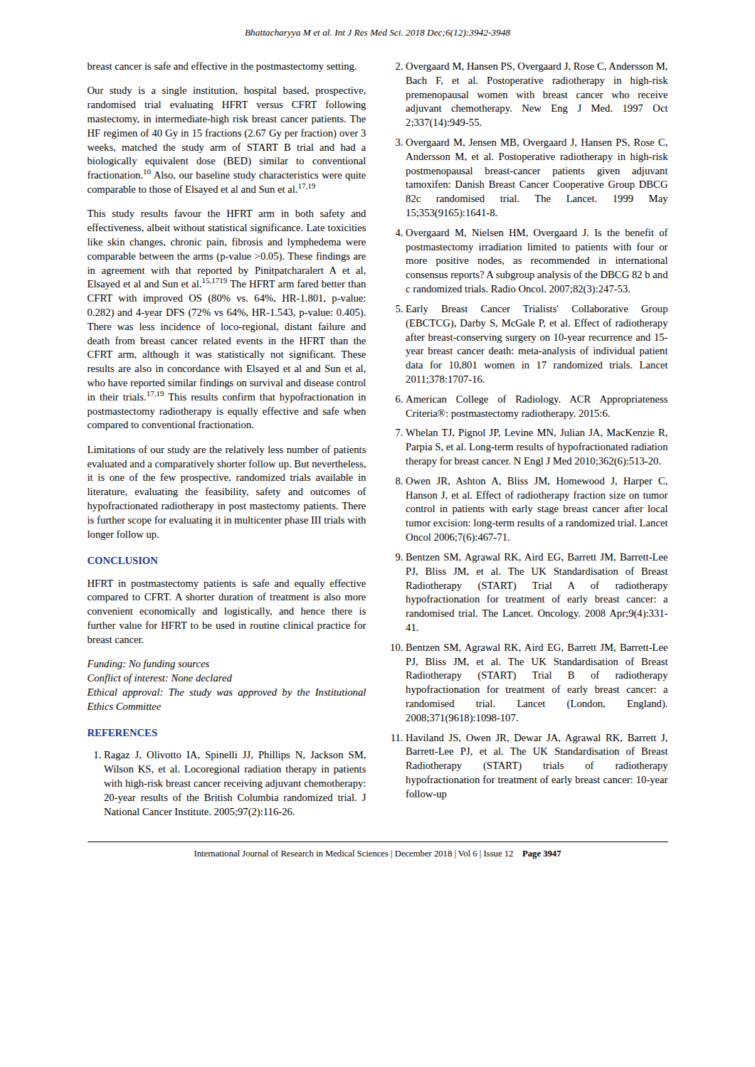Bhattacharyya M et al. Int J Res Med Sci. 2018 Dec;6(12):3942-3948
breast cancer is safe and effective in the postmastectomy setting.
Our study is a single institution, hospital based, prospective, randomised trial evaluating HFRT versus CFRT following mastectomy, in intermediate-high risk breast cancer patients. The HF regimen of 40 Gy in 15 fractions (2.67 Gy per fraction) over 3 weeks, matched the study arm of START B trial and had a biologically equivalent dose (BED) similar to conventional fractionation.10 Also, our baseline study characteristics were quite comparable to those of Elsayed et al and Sun et al.17,19
This study results favour the HFRT arm in both safety and effectiveness, albeit without statistical significance. Late toxicities like skin changes, chronic pain, fibrosis and lymphedema were comparable between the arms (p-value >0.05). These findings are in agreement with that reported by Pinitpatcharalert A et al, Elsayed et al and Sun et al.15,1719 The HFRT arm fared better than CFRT with improved OS (80% vs. 64%, HR-1.801, p-value: 0.282) and 4-year DFS (72% vs 64%, HR-1.543, p-value: 0.405). There was less incidence of loco-regional, distant failure and death from breast cancer related events in the HFRT than the CFRT arm, although it was statistically not significant. These results are also in concordance with Elsayed et al and Sun et al, who have reported similar findings on survival and disease control in their trials.17,19 This results confirm that hypofractionation in postmastectomy radiotherapy is equally effective and safe when compared to conventional fractionation.
Limitations of our study are the relatively less number of patients evaluated and a comparatively shorter follow up. But nevertheless, it is one of the few prospective, randomized trials available in literature, evaluating the feasibility, safety and outcomes of hypofractionated radiotherapy in post mastectomy patients. There is further scope for evaluating it in multicenter phase III trials with longer follow up.
Conclusion
HFRT in postmastectomy patients is safe and equally effective compared to CFRT. A shorter duration of treatment is also more convenient economically and logistically, and hence there is further value for HFRT to be used in routine clinical practice for breast cancer.
Funding: No funding sources
Conflict of interest: None declared
Ethical approval: The study was approved by the Institutional Ethics Committee
References
Ragaz J, Olivotto IA, Spinelli JJ, Phillips N, Jackson SM, Wilson KS, et al. Locoregional radiation therapy in patients with high-risk breast cancer receiving adjuvant chemotherapy: 20-year results of the British Columbia randomized trial. J National Cancer Institute. 2005;97(2):116-26.
Overgaard M, Hansen PS, Overgaard J, Rose C, Andersson M, Bach F, et al. Postoperative radiotherapy in high-risk premenopausal women with breast cancer who receive adjuvant chemotherapy. New Eng J Med. 1997 Oct 2;337(14):949-55.
Overgaard M, Jensen MB, Overgaard J, Hansen PS, Rose C, Andersson M, et al. Postoperative radiotherapy in high-risk postmenopausal breast-cancer patients given adjuvant tamoxifen: Danish Breast Cancer Cooperative Group DBCG 82c randomised trial. The Lancet. 1999 May 15;353(9165):1641-8.
Overgaard M, Nielsen HM, Overgaard J. Is the benefit of postmastectomy irradiation limited to patients with four or more positive nodes, as recommended in international consensus reports? A subgroup analysis of the DBCG 82 b and c randomized trials. Radio Oncol. 2007;82(3):247-53.
Early Breast Cancer Trialists' Collaborative Group (EBCTCG), Darby S, McGale P, et al. Effect of radiotherapy after breast-conserving surgery on 10-year recurrence and 15-year breast cancer death: meta-analysis of individual patient data for 10,801 women in 17 randomized trials. Lancet 2011;378:1707-16.
American College of Radiology. ACR Appropriateness Criteria®: postmastectomy radiotherapy. 2015:6.
Whelan TJ, Pignol JP, Levine MN, Julian JA, MacKenzie R, Parpia S, et al. Long-term results of hypofractionated radiation therapy for breast cancer. N Engl J Med 2010;362(6):513-20.
Owen JR, Ashton A, Bliss JM, Homewood J, Harper C, Hanson J, et al. Effect of radiotherapy fraction size on tumor control in patients with early stage breast cancer after local tumor excision: long-term results of a randomized trial. Lancet Oncol 2006;7(6):467-71.
Bentzen SM, Agrawal RK, Aird EG, Barrett JM, Barrett-Lee PJ, Bliss JM, et al. The UK Standardisation of Breast Radiotherapy (START) Trial A of radiotherapy hypofractionation for treatment of early breast cancer: a randomised trial. The Lancet. Oncology. 2008 Apr;9(4):331-41.
Bentzen SM, Agrawal RK, Aird EG, Barrett JM, Barrett-Lee PJ, Bliss JM, et al. The UK Standardisation of Breast Radiotherapy (START) Trial B of radiotherapy hypofractionation for treatment of early breast cancer: a randomised trial. Lancet (London, England). 2008;371(9618):1098-107.
Haviland JS, Owen JR, Dewar JA, Agrawal RK, Barrett J, Barrett-Lee PJ, et al. The UK Standardisation of Breast Radiotherapy (START) trials of radiotherapy hypofractionation for treatment of early breast cancer: 10-year follow-up
International Journal of Research in Medical Sciences | December 2018 | Vol 6 | Issue 12 Page 3947